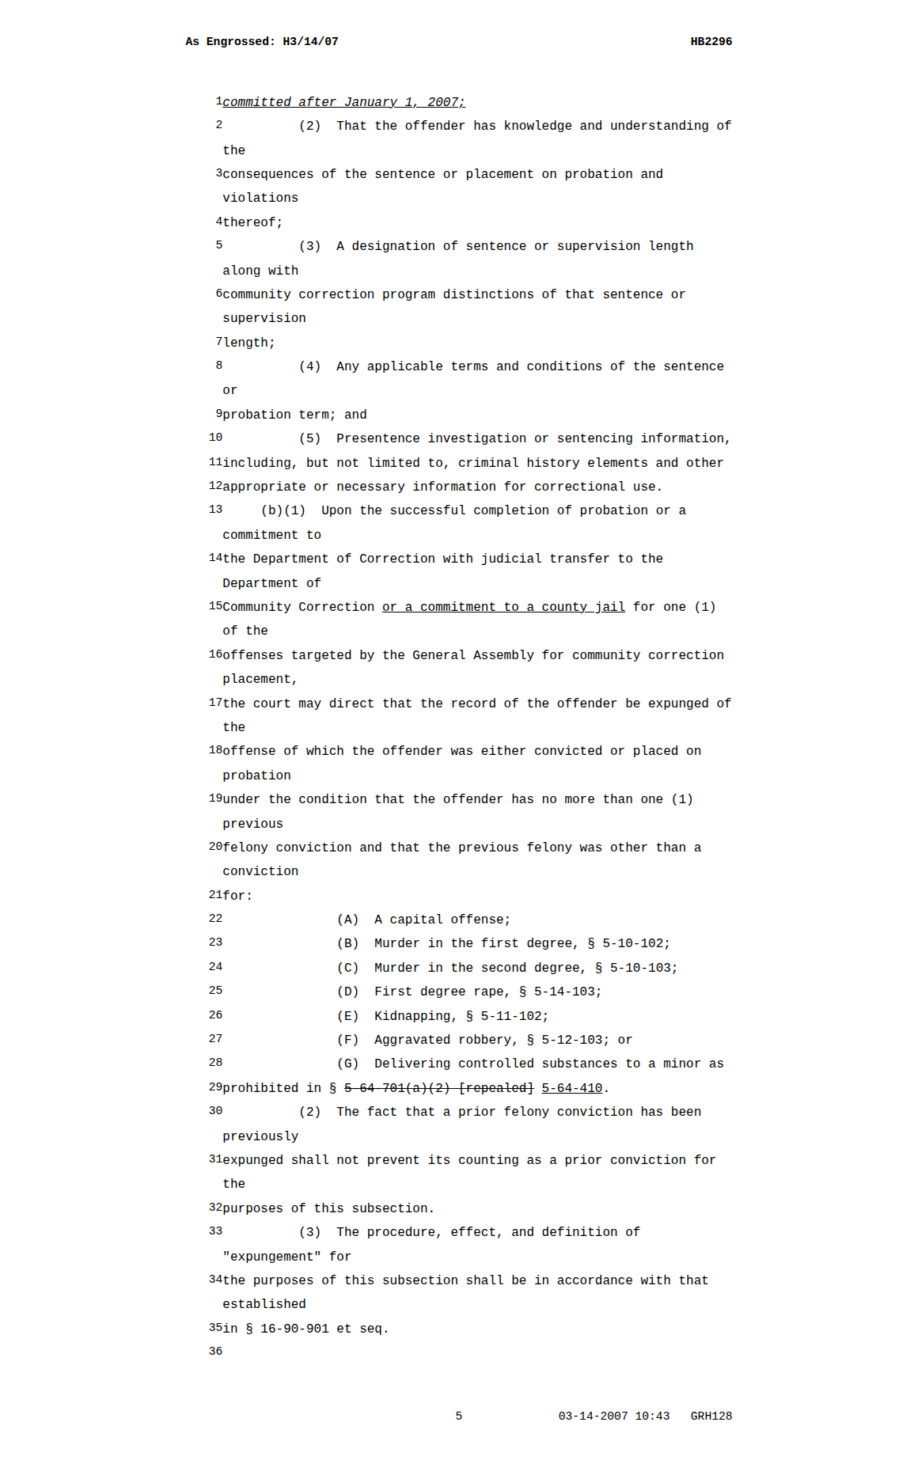As Engrossed: H3/14/07 HB2296
| 1 | committed after January 1, 2007; |
| 2 | (2) That the offender has knowledge and understanding of the |
| 3 | consequences of the sentence or placement on probation and violations |
| 4 | thereof; |
| 5 | (3) A designation of sentence or supervision length along with |
| 6 | community correction program distinctions of that sentence or supervision |
| 7 | length; |
| 8 | (4) Any applicable terms and conditions of the sentence or |
| 9 | probation term; and |
| 10 | (5) Presentence investigation or sentencing information, |
| 11 | including, but not limited to, criminal history elements and other |
| 12 | appropriate or necessary information for correctional use. |
| 13 | (b)(1) Upon the successful completion of probation or a commitment to |
| 14 | the Department of Correction with judicial transfer to the Department of |
| 15 | Community Correction or a commitment to a county jail for one (1) of the |
| 16 | offenses targeted by the General Assembly for community correction placement, |
| 17 | the court may direct that the record of the offender be expunged of the |
| 18 | offense of which the offender was either convicted or placed on probation |
| 19 | under the condition that the offender has no more than one (1) previous |
| 20 | felony conviction and that the previous felony was other than a conviction |
| 21 | for: |
| 22 | (A) A capital offense; |
| 23 | (B) Murder in the first degree, § 5-10-102; |
| 24 | (C) Murder in the second degree, § 5-10-103; |
| 25 | (D) First degree rape, § 5-14-103; |
| 26 | (E) Kidnapping, § 5-11-102; |
| 27 | (F) Aggravated robbery, § 5-12-103; or |
| 28 | (G) Delivering controlled substances to a minor as |
| 29 | prohibited in § 5-64-701(a)(2) [repealed] 5-64-410 . |
| 30 | (2) The fact that a prior felony conviction has been previously |
| 31 | expunged shall not prevent its counting as a prior conviction for the |
| 32 | purposes of this subsection. |
| 33 | (3) The procedure, effect, and definition of "expungement" for |
| 34 | the purposes of this subsection shall be in accordance with that established |
| 35 | in § 16-90-901 et seq. |
| 36 | |
5
03-14-2007 10:43 GRH128